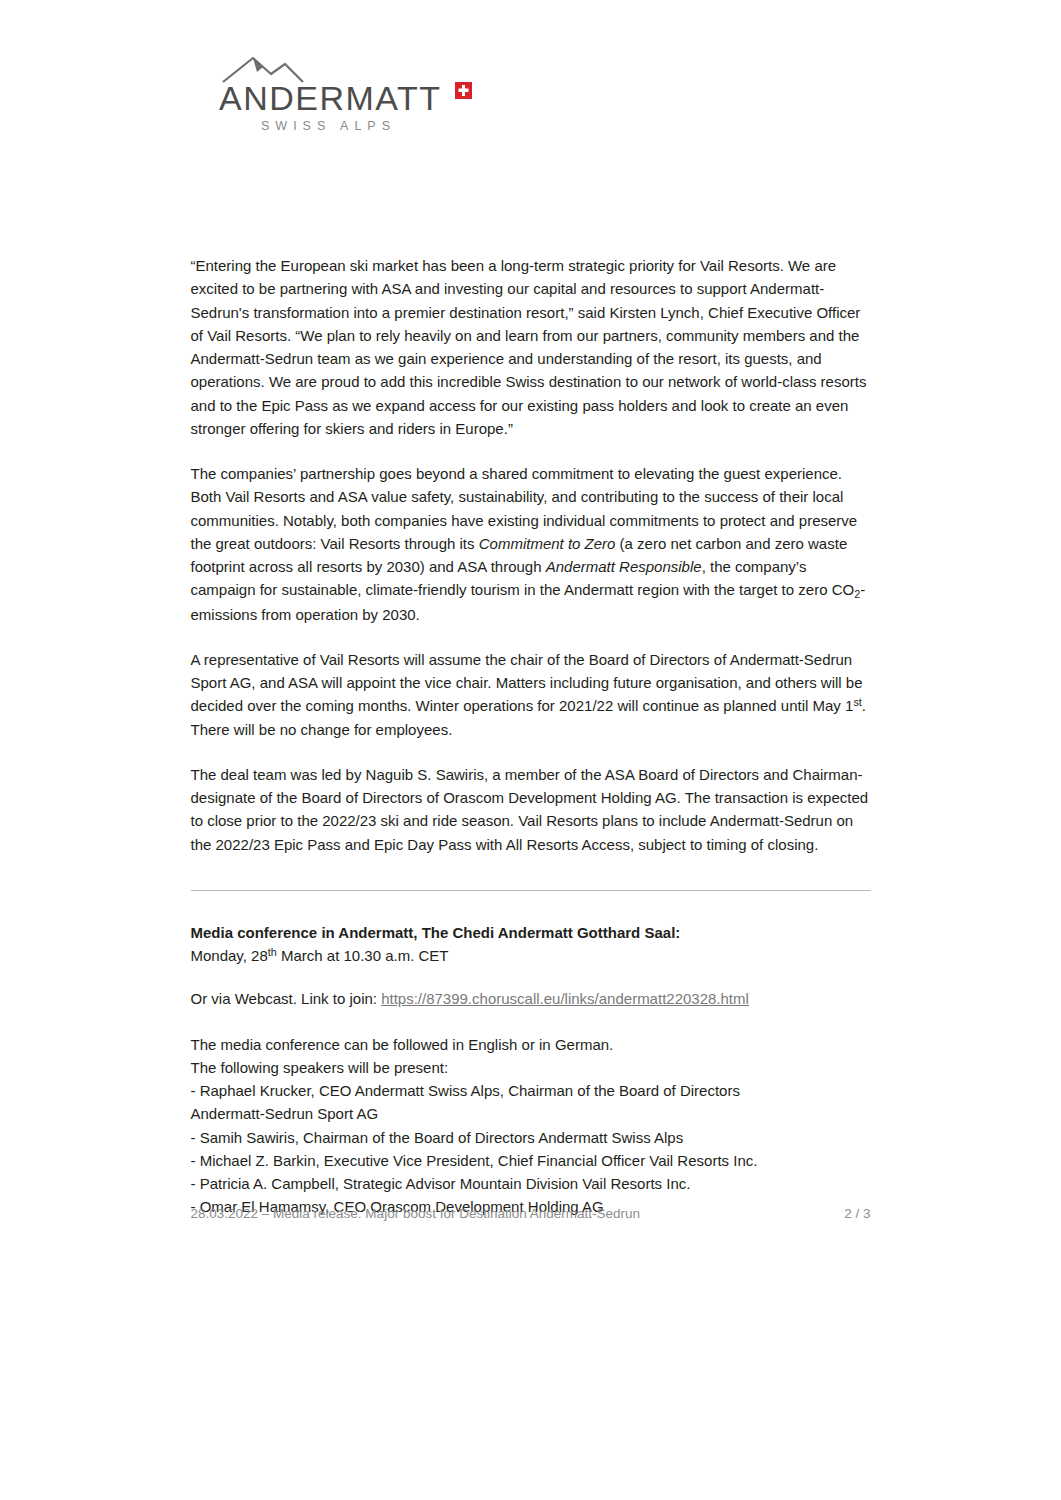ANDERMATT SWISS ALPS
“Entering the European ski market has been a long-term strategic priority for Vail Resorts. We are excited to be partnering with ASA and investing our capital and resources to support Andermatt-Sedrun's transformation into a premier destination resort,” said Kirsten Lynch, Chief Executive Officer of Vail Resorts. “We plan to rely heavily on and learn from our partners, community members and the Andermatt-Sedrun team as we gain experience and understanding of the resort, its guests, and operations. We are proud to add this incredible Swiss destination to our network of world-class resorts and to the Epic Pass as we expand access for our existing pass holders and look to create an even stronger offering for skiers and riders in Europe.”
The companies’ partnership goes beyond a shared commitment to elevating the guest experience. Both Vail Resorts and ASA value safety, sustainability, and contributing to the success of their local communities. Notably, both companies have existing individual commitments to protect and preserve the great outdoors: Vail Resorts through its Commitment to Zero (a zero net carbon and zero waste footprint across all resorts by 2030) and ASA through Andermatt Responsible, the company’s campaign for sustainable, climate-friendly tourism in the Andermatt region with the target to zero CO2-emissions from operation by 2030.
A representative of Vail Resorts will assume the chair of the Board of Directors of Andermatt-Sedrun Sport AG, and ASA will appoint the vice chair. Matters including future organisation, and others will be decided over the coming months. Winter operations for 2021/22 will continue as planned until May 1st. There will be no change for employees.
The deal team was led by Naguib S. Sawiris, a member of the ASA Board of Directors and Chairman-designate of the Board of Directors of Orascom Development Holding AG. The transaction is expected to close prior to the 2022/23 ski and ride season. Vail Resorts plans to include Andermatt-Sedrun on the 2022/23 Epic Pass and Epic Day Pass with All Resorts Access, subject to timing of closing.
Media conference in Andermatt, The Chedi Andermatt Gotthard Saal:
Monday, 28th March at 10.30 a.m. CET
Or via Webcast. Link to join: https://87399.choruscall.eu/links/andermatt220328.html
The media conference can be followed in English or in German.
The following speakers will be present:
- Raphael Krucker, CEO Andermatt Swiss Alps, Chairman of the Board of Directors
Andermatt-Sedrun Sport AG
- Samih Sawiris, Chairman of the Board of Directors Andermatt Swiss Alps
- Michael Z. Barkin, Executive Vice President, Chief Financial Officer Vail Resorts Inc.
- Patricia A. Campbell, Strategic Advisor Mountain Division Vail Resorts Inc.
- Omar El Hamamsy, CEO Orascom Development Holding AG
28.03.2022 – Media release: Major boost for Destination Andermatt-Sedrun 2 / 3